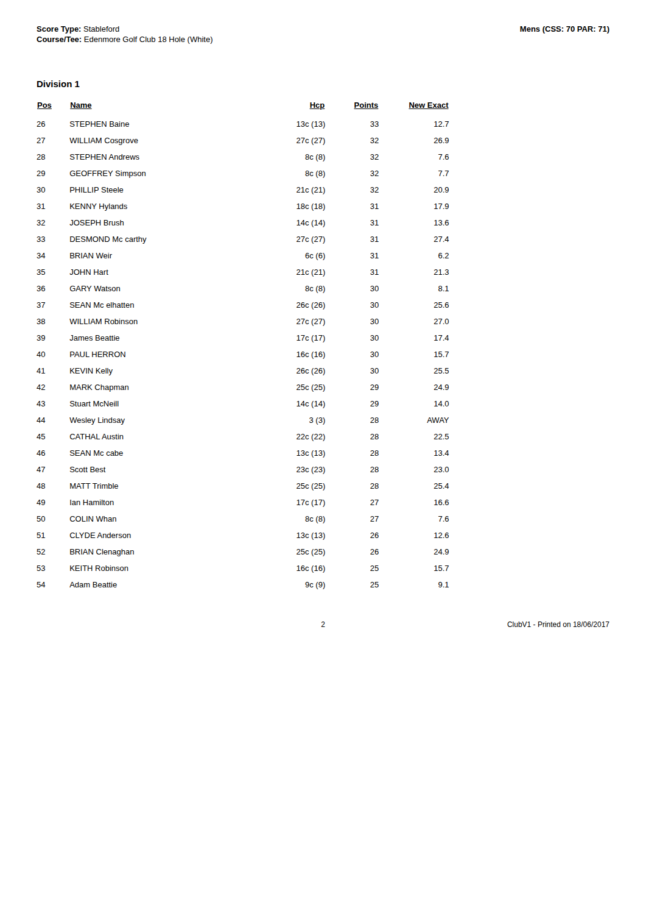Score Type: Stableford
Course/Tee: Edenmore Golf Club 18 Hole (White)
Mens (CSS: 70 PAR: 71)
Division 1
| Pos | Name | Hcp | Points | New Exact |
| --- | --- | --- | --- | --- |
| 26 | STEPHEN Baine | 13c (13) | 33 | 12.7 |
| 27 | WILLIAM Cosgrove | 27c (27) | 32 | 26.9 |
| 28 | STEPHEN Andrews | 8c (8) | 32 | 7.6 |
| 29 | GEOFFREY Simpson | 8c (8) | 32 | 7.7 |
| 30 | PHILLIP Steele | 21c (21) | 32 | 20.9 |
| 31 | KENNY Hylands | 18c (18) | 31 | 17.9 |
| 32 | JOSEPH Brush | 14c (14) | 31 | 13.6 |
| 33 | DESMOND Mc carthy | 27c (27) | 31 | 27.4 |
| 34 | BRIAN Weir | 6c (6) | 31 | 6.2 |
| 35 | JOHN Hart | 21c (21) | 31 | 21.3 |
| 36 | GARY Watson | 8c (8) | 30 | 8.1 |
| 37 | SEAN Mc elhatten | 26c (26) | 30 | 25.6 |
| 38 | WILLIAM Robinson | 27c (27) | 30 | 27.0 |
| 39 | James Beattie | 17c (17) | 30 | 17.4 |
| 40 | PAUL HERRON | 16c (16) | 30 | 15.7 |
| 41 | KEVIN Kelly | 26c (26) | 30 | 25.5 |
| 42 | MARK Chapman | 25c (25) | 29 | 24.9 |
| 43 | Stuart McNeill | 14c (14) | 29 | 14.0 |
| 44 | Wesley Lindsay | 3 (3) | 28 | AWAY |
| 45 | CATHAL Austin | 22c (22) | 28 | 22.5 |
| 46 | SEAN Mc cabe | 13c (13) | 28 | 13.4 |
| 47 | Scott Best | 23c (23) | 28 | 23.0 |
| 48 | MATT Trimble | 25c (25) | 28 | 25.4 |
| 49 | Ian Hamilton | 17c (17) | 27 | 16.6 |
| 50 | COLIN Whan | 8c (8) | 27 | 7.6 |
| 51 | CLYDE Anderson | 13c (13) | 26 | 12.6 |
| 52 | BRIAN Clenaghan | 25c (25) | 26 | 24.9 |
| 53 | KEITH Robinson | 16c (16) | 25 | 15.7 |
| 54 | Adam Beattie | 9c (9) | 25 | 9.1 |
2
ClubV1 - Printed on 18/06/2017